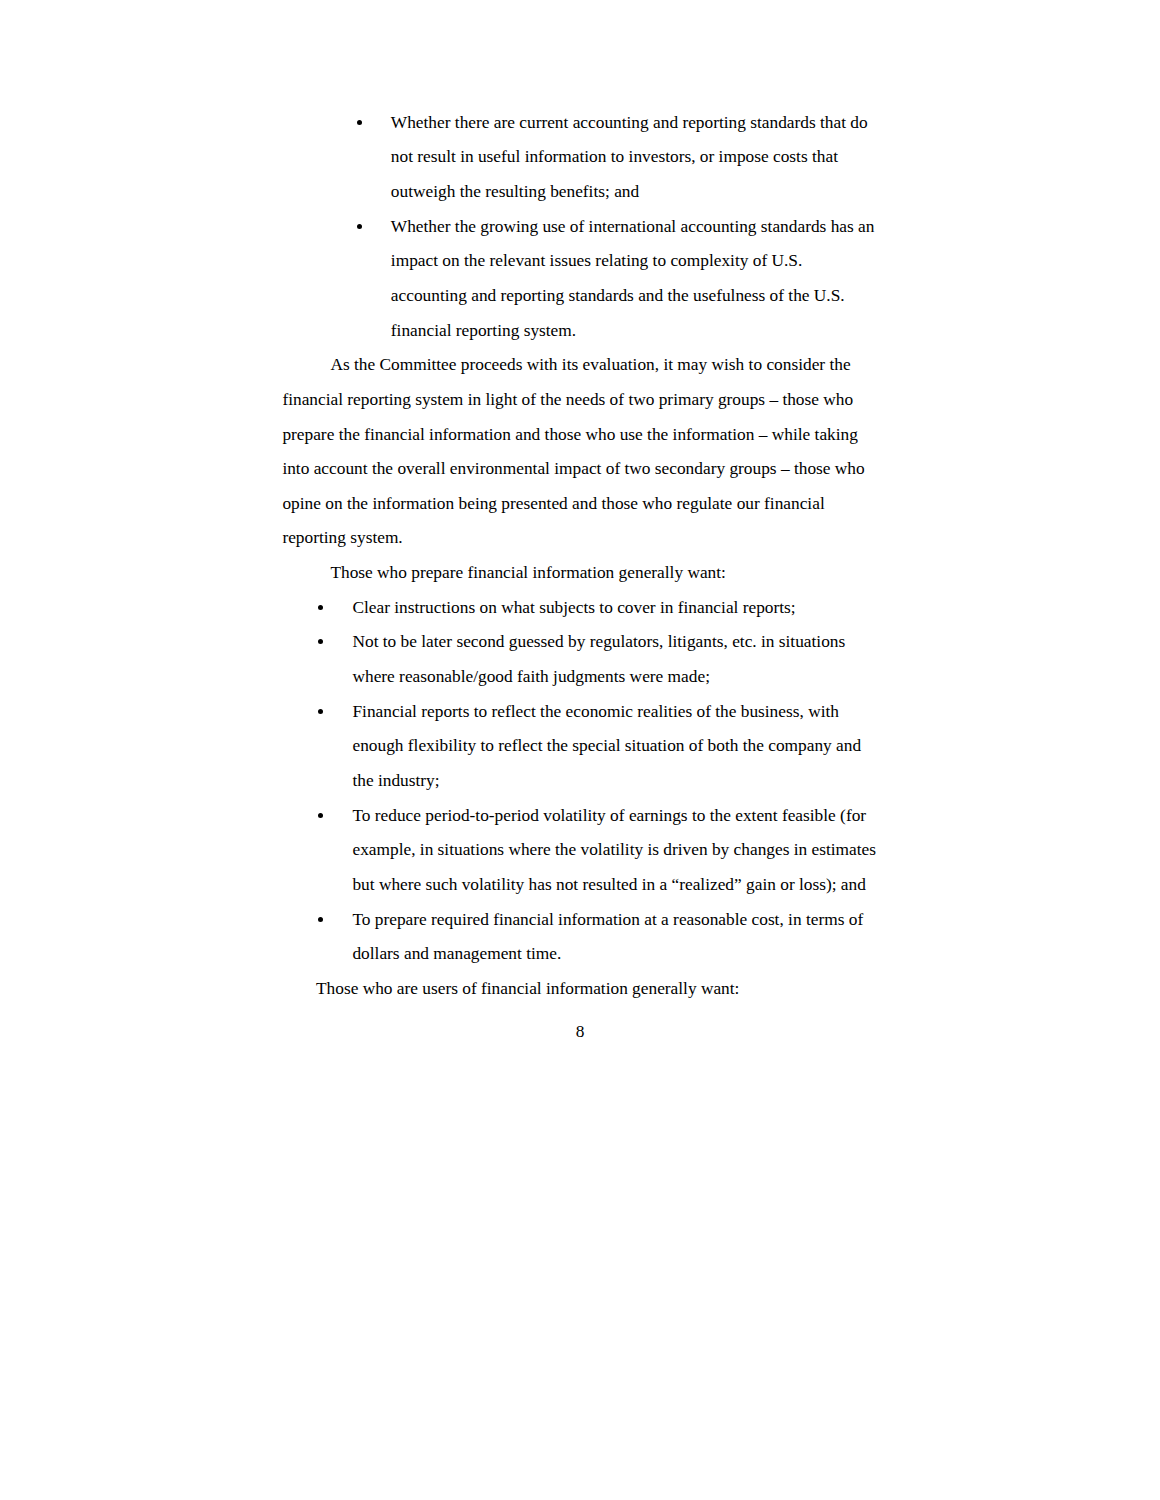Whether there are current accounting and reporting standards that do not result in useful information to investors, or impose costs that outweigh the resulting benefits; and
Whether the growing use of international accounting standards has an impact on the relevant issues relating to complexity of U.S. accounting and reporting standards and the usefulness of the U.S. financial reporting system.
As the Committee proceeds with its evaluation, it may wish to consider the financial reporting system in light of the needs of two primary groups – those who prepare the financial information and those who use the information – while taking into account the overall environmental impact of two secondary groups – those who opine on the information being presented and those who regulate our financial reporting system.
Those who prepare financial information generally want:
Clear instructions on what subjects to cover in financial reports;
Not to be later second guessed by regulators, litigants, etc. in situations where reasonable/good faith judgments were made;
Financial reports to reflect the economic realities of the business, with enough flexibility to reflect the special situation of both the company and the industry;
To reduce period-to-period volatility of earnings to the extent feasible (for example, in situations where the volatility is driven by changes in estimates but where such volatility has not resulted in a “realized” gain or loss); and
To prepare required financial information at a reasonable cost, in terms of dollars and management time.
Those who are users of financial information generally want:
8